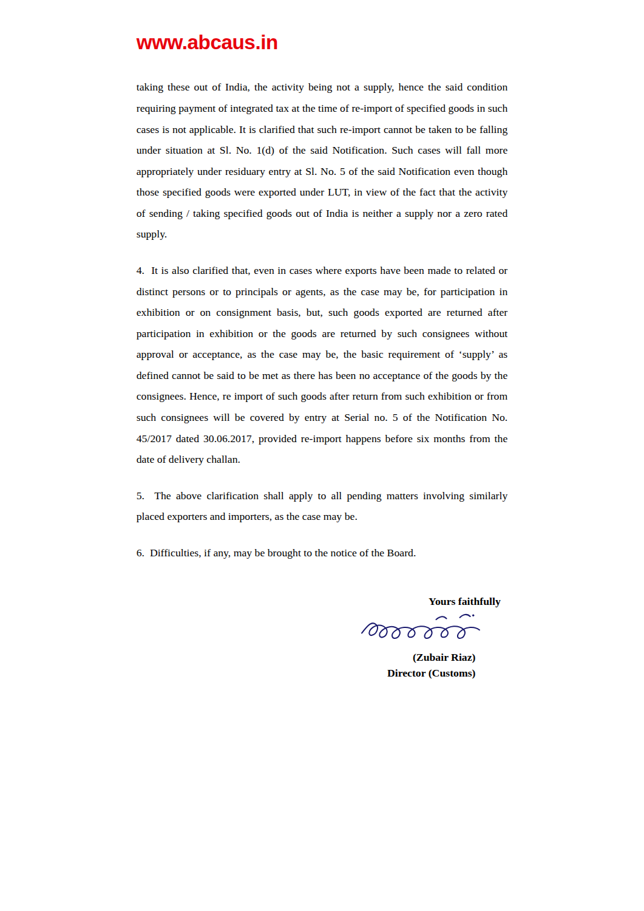www.abcaus.in
taking these out of India, the activity being not a supply, hence the said condition requiring payment of integrated tax at the time of re-import of specified goods in such cases is not applicable. It is clarified that such re-import cannot be taken to be falling under situation at Sl. No. 1(d) of the said Notification. Such cases will fall more appropriately under residuary entry at Sl. No. 5 of the said Notification even though those specified goods were exported under LUT, in view of the fact that the activity of sending / taking specified goods out of India is neither a supply nor a zero rated supply.
4. It is also clarified that, even in cases where exports have been made to related or distinct persons or to principals or agents, as the case may be, for participation in exhibition or on consignment basis, but, such goods exported are returned after participation in exhibition or the goods are returned by such consignees without approval or acceptance, as the case may be, the basic requirement of ‘supply’ as defined cannot be said to be met as there has been no acceptance of the goods by the consignees. Hence, re import of such goods after return from such exhibition or from such consignees will be covered by entry at Serial no. 5 of the Notification No. 45/2017 dated 30.06.2017, provided re-import happens before six months from the date of delivery challan.
5. The above clarification shall apply to all pending matters involving similarly placed exporters and importers, as the case may be.
6. Difficulties, if any, may be brought to the notice of the Board.
Yours faithfully
(Zubair Riaz)
Director (Customs)